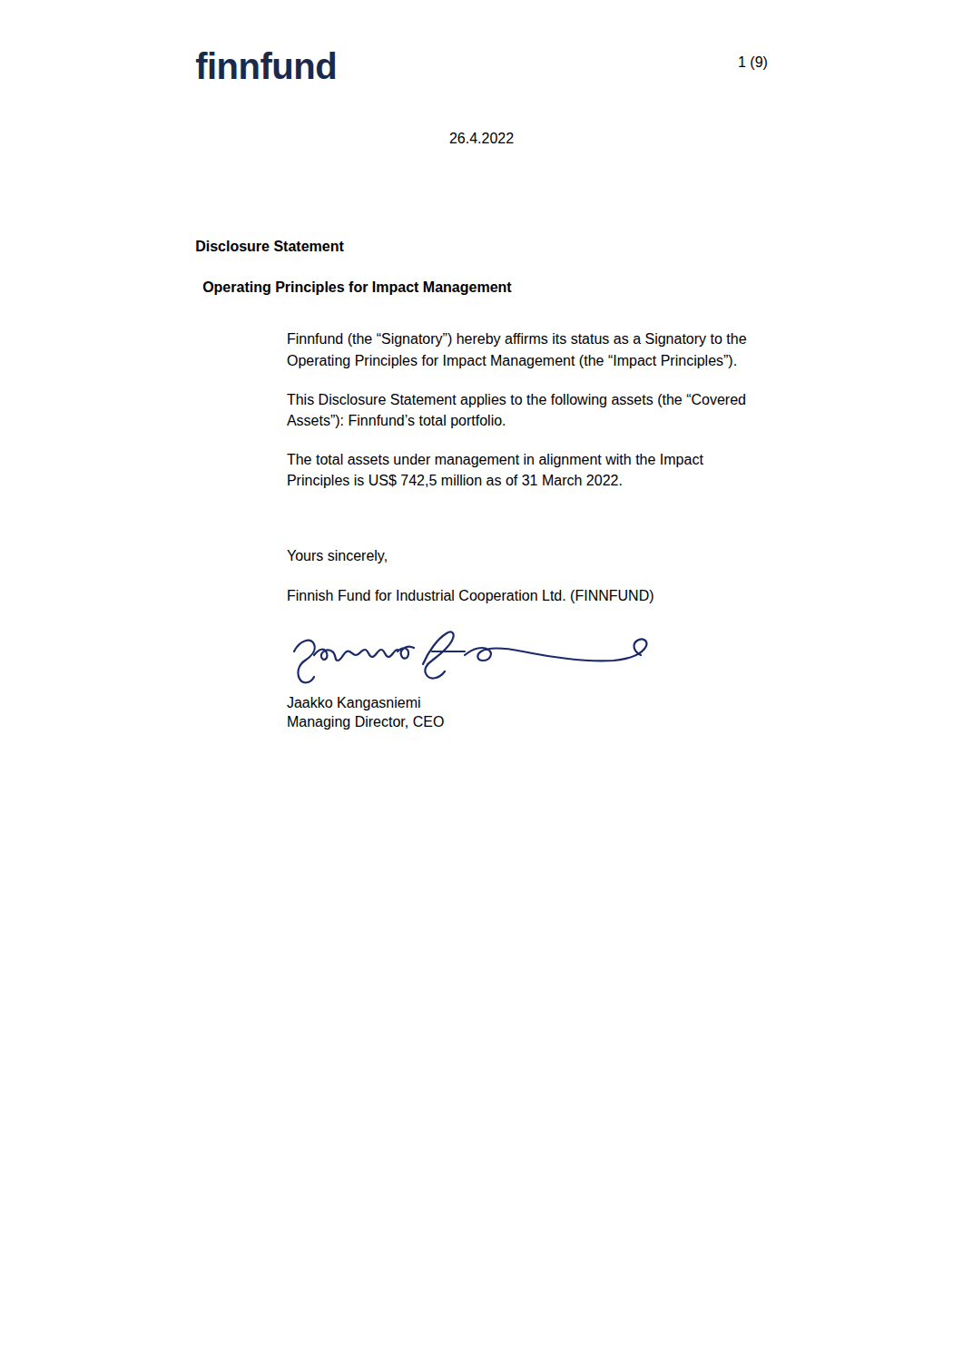finnfund
1 (9)
26.4.2022
Disclosure Statement
Operating Principles for Impact Management
Finnfund (the “Signatory”) hereby affirms its status as a Signatory to the Operating Principles for Impact Management (the “Impact Principles”).
This Disclosure Statement applies to the following assets (the “Covered Assets”): Finnfund’s total portfolio.
The total assets under management in alignment with the Impact Principles is US$ 742,5 million as of 31 March 2022.
Yours sincerely,
Finnish Fund for Industrial Cooperation Ltd. (FINNFUND)
Jaakko Kangasniemi
Managing Director, CEO